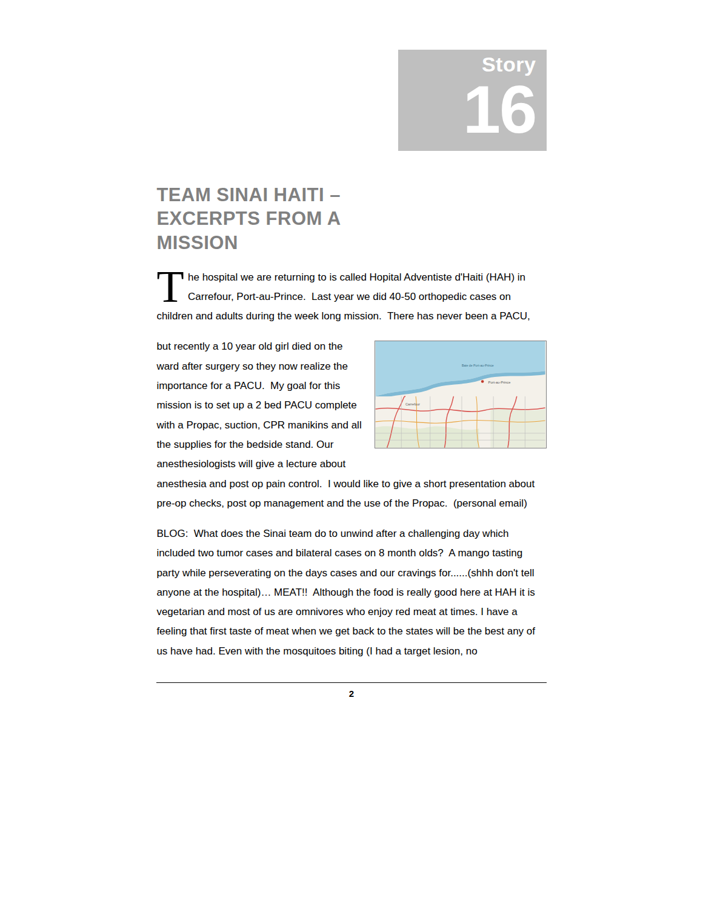Story 16
Team Sinai Haiti –
Excerpts from a
Mission
The hospital we are returning to is called Hopital Adventiste d'Haiti (HAH) in Carrefour, Port-au-Prince. Last year we did 40-50 orthopedic cases on children and adults during the week long mission. There has never been a PACU,
Port-au-Prince Carrefour Baie de Port-au-Prince
but recently a 10 year old girl died on the ward after surgery so they now realize the importance for a PACU. My goal for this mission is to set up a 2 bed PACU complete with a Propac, suction, CPR manikins and all the supplies for the bedside stand. Our anesthesiologists will give a lecture about anesthesia and post op pain control. I would like to give a short presentation about pre-op checks, post op management and the use of the Propac. (personal email)
BLOG: What does the Sinai team do to unwind after a challenging day which included two tumor cases and bilateral cases on 8 month olds? A mango tasting party while perseverating on the days cases and our cravings for......(shhh don't tell anyone at the hospital)… MEAT!! Although the food is really good here at HAH it is vegetarian and most of us are omnivores who enjoy red meat at times. I have a feeling that first taste of meat when we get back to the states will be the best any of us have had. Even with the mosquitoes biting (I had a target lesion, no
2